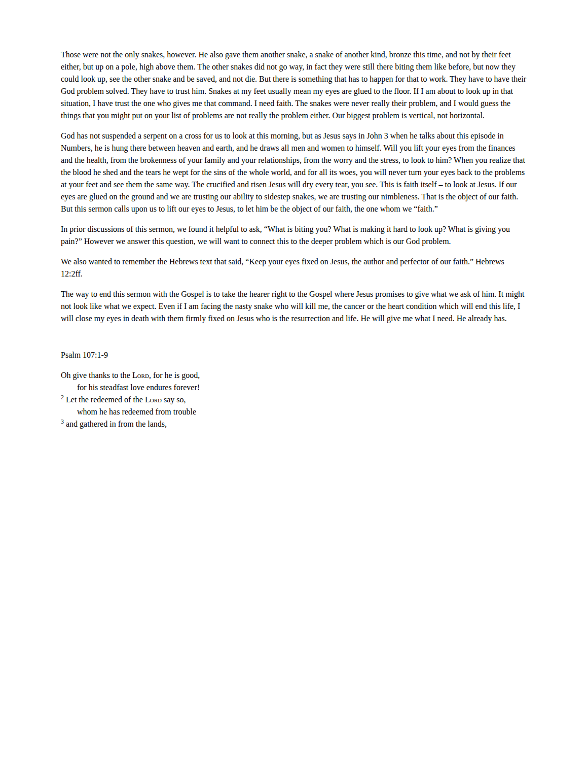Those were not the only snakes, however. He also gave them another snake, a snake of another kind, bronze this time, and not by their feet either, but up on a pole, high above them. The other snakes did not go way, in fact they were still there biting them like before, but now they could look up, see the other snake and be saved, and not die. But there is something that has to happen for that to work. They have to have their God problem solved. They have to trust him. Snakes at my feet usually mean my eyes are glued to the floor. If I am about to look up in that situation, I have trust the one who gives me that command. I need faith. The snakes were never really their problem, and I would guess the things that you might put on your list of problems are not really the problem either. Our biggest problem is vertical, not horizontal.
God has not suspended a serpent on a cross for us to look at this morning, but as Jesus says in John 3 when he talks about this episode in Numbers, he is hung there between heaven and earth, and he draws all men and women to himself. Will you lift your eyes from the finances and the health, from the brokenness of your family and your relationships, from the worry and the stress, to look to him? When you realize that the blood he shed and the tears he wept for the sins of the whole world, and for all its woes, you will never turn your eyes back to the problems at your feet and see them the same way. The crucified and risen Jesus will dry every tear, you see. This is faith itself – to look at Jesus. If our eyes are glued on the ground and we are trusting our ability to sidestep snakes, we are trusting our nimbleness. That is the object of our faith. But this sermon calls upon us to lift our eyes to Jesus, to let him be the object of our faith, the one whom we “faith.”
In prior discussions of this sermon, we found it helpful to ask, “What is biting you? What is making it hard to look up? What is giving you pain?” However we answer this question, we will want to connect this to the deeper problem which is our God problem.
We also wanted to remember the Hebrews text that said, “Keep your eyes fixed on Jesus, the author and perfector of our faith.” Hebrews 12:2ff.
The way to end this sermon with the Gospel is to take the hearer right to the Gospel where Jesus promises to give what we ask of him. It might not look like what we expect. Even if I am facing the nasty snake who will kill me, the cancer or the heart condition which will end this life, I will close my eyes in death with them firmly fixed on Jesus who is the resurrection and life. He will give me what I need. He already has.
Psalm 107:1-9
Oh give thanks to the Lord, for he is good,
for his steadfast love endures forever!
2 Let the redeemed of the Lord say so,
whom he has redeemed from trouble
3 and gathered in from the lands,